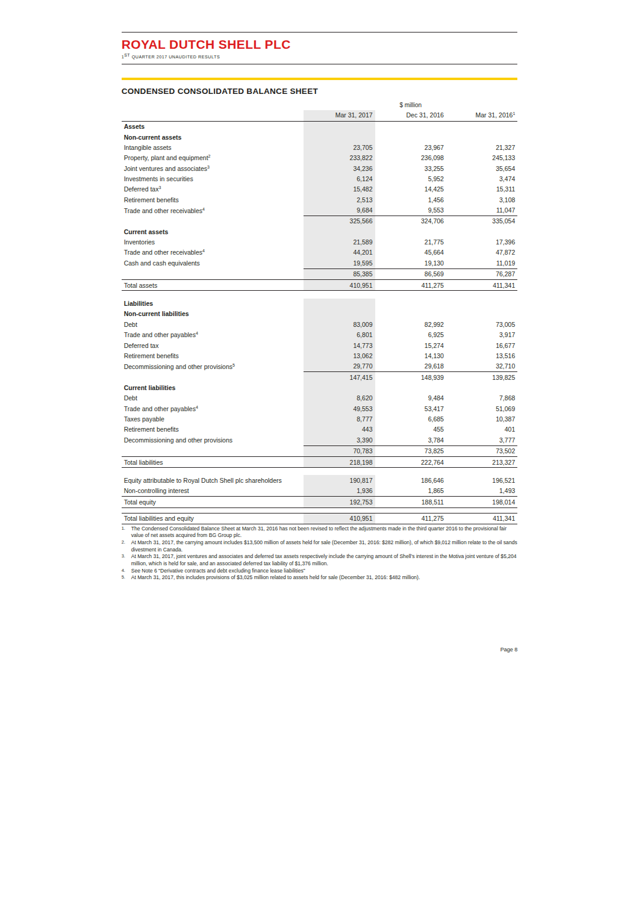Royal Dutch Shell plc
1st Quarter 2017 Unaudited Results
Condensed Consolidated Balance Sheet
| | $ million |
| | Mar 31, 2017 | Dec 31, 2016 | Mar 31, 2016 1 |
| Assets | | | |
| Non-current assets | | | |
| Intangible assets | 23,705 | 23,967 | 21,327 |
| Property, plant and equipment 2 | 233,822 | 236,098 | 245,133 |
| Joint ventures and associates 3 | 34,236 | 33,255 | 35,654 |
| Investments in securities | 6,124 | 5,952 | 3,474 |
| Deferred tax 3 | 15,482 | 14,425 | 15,311 |
| Retirement benefits | 2,513 | 1,456 | 3,108 |
| Trade and other receivables 4 | 9,684 | 9,553 | 11,047 |
| | 325,566 | 324,706 | 335,054 |
| Current assets | | | |
| Inventories | 21,589 | 21,775 | 17,396 |
| Trade and other receivables 4 | 44,201 | 45,664 | 47,872 |
| Cash and cash equivalents | 19,595 | 19,130 | 11,019 |
| | 85,385 | 86,569 | 76,287 |
| Total assets | 410,951 | 411,275 | 411,341 |
| Liabilities | | | |
| Non-current liabilities | | | |
| Debt | 83,009 | 82,992 | 73,005 |
| Trade and other payables 4 | 6,801 | 6,925 | 3,917 |
| Deferred tax | 14,773 | 15,274 | 16,677 |
| Retirement benefits | 13,062 | 14,130 | 13,516 |
| Decommissioning and other provisions 5 | 29,770 | 29,618 | 32,710 |
| | 147,415 | 148,939 | 139,825 |
| Current liabilities | | | |
| Debt | 8,620 | 9,484 | 7,868 |
| Trade and other payables 4 | 49,553 | 53,417 | 51,069 |
| Taxes payable | 8,777 | 6,685 | 10,387 |
| Retirement benefits | 443 | 455 | 401 |
| Decommissioning and other provisions | 3,390 | 3,784 | 3,777 |
| | 70,783 | 73,825 | 73,502 |
| Total liabilities | 218,198 | 222,764 | 213,327 |
| Equity attributable to Royal Dutch Shell plc shareholders | 190,817 | 186,646 | 196,521 |
| Non-controlling interest | 1,936 | 1,865 | 1,493 |
| Total equity | 192,753 | 188,511 | 198,014 |
| Total liabilities and equity | 410,951 | 411,275 | 411,341 |
1.
The Condensed Consolidated Balance Sheet at March 31, 2016 has not been revised to reflect the adjustments made in the third quarter 2016 to the provisional fair value of net assets acquired from BG Group plc.
2.
At March 31, 2017, the carrying amount includes $13,500 million of assets held for sale (December 31, 2016: $282 million), of which $9,012 million relate to the oil sands divestment in Canada.
3.
At March 31, 2017, joint ventures and associates and deferred tax assets respectively include the carrying amount of Shell’s interest in the Motiva joint venture of $5,204 million, which is held for sale, and an associated deferred tax liability of $1,376 million.
4.
See Note 6 “Derivative contracts and debt excluding finance lease liabilities”
5.
At March 31, 2017, this includes provisions of $3,025 million related to assets held for sale (December 31, 2016: $482 million).
Page 8